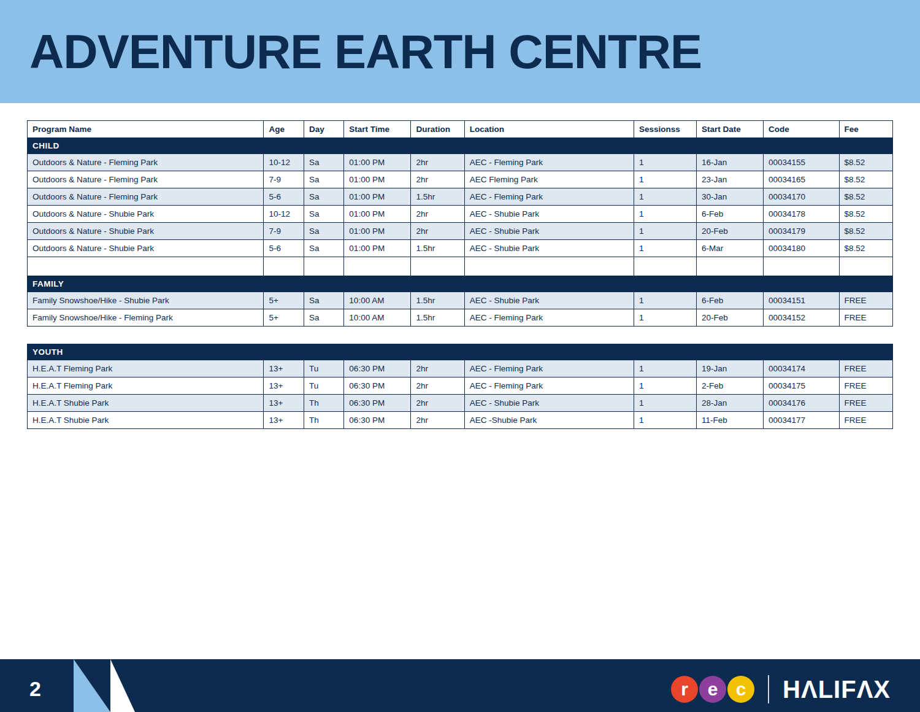ADVENTURE EARTH CENTRE
| Program Name | Age | Day | Start Time | Duration | Location | Sessionss | Start Date | Code | Fee |
| --- | --- | --- | --- | --- | --- | --- | --- | --- | --- |
| CHILD |
| Outdoors & Nature - Fleming Park | 10-12 | Sa | 01:00 PM | 2hr | AEC - Fleming Park | 1 | 16-Jan | 00034155 | $8.52 |
| Outdoors & Nature - Fleming Park | 7-9 | Sa | 01:00 PM | 2hr | AEC Fleming Park | 1 | 23-Jan | 00034165 | $8.52 |
| Outdoors & Nature - Fleming Park | 5-6 | Sa | 01:00 PM | 1.5hr | AEC - Fleming Park | 1 | 30-Jan | 00034170 | $8.52 |
| Outdoors & Nature - Shubie Park | 10-12 | Sa | 01:00 PM | 2hr | AEC - Shubie Park | 1 | 6-Feb | 00034178 | $8.52 |
| Outdoors & Nature - Shubie Park | 7-9 | Sa | 01:00 PM | 2hr | AEC - Shubie Park | 1 | 20-Feb | 00034179 | $8.52 |
| Outdoors & Nature - Shubie Park | 5-6 | Sa | 01:00 PM | 1.5hr | AEC - Shubie Park | 1 | 6-Mar | 00034180 | $8.52 |
| FAMILY |
| Family Snowshoe/Hike - Shubie Park | 5+ | Sa | 10:00 AM | 1.5hr | AEC - Shubie Park | 1 | 6-Feb | 00034151 | FREE |
| Family Snowshoe/Hike - Fleming Park | 5+ | Sa | 10:00 AM | 1.5hr | AEC - Fleming Park | 1 | 20-Feb | 00034152 | FREE |
| YOUTH |
| H.E.A.T Fleming Park | 13+ | Tu | 06:30 PM | 2hr | AEC - Fleming Park | 1 | 19-Jan | 00034174 | FREE |
| H.E.A.T Fleming Park | 13+ | Tu | 06:30 PM | 2hr | AEC - Fleming Park | 1 | 2-Feb | 00034175 | FREE |
| H.E.A.T Shubie Park | 13+ | Th | 06:30 PM | 2hr | AEC - Shubie Park | 1 | 28-Jan | 00034176 | FREE |
| H.E.A.T Shubie Park | 13+ | Th | 06:30 PM | 2hr | AEC -Shubie Park | 1 | 11-Feb | 00034177 | FREE |
2
rec
HΛLIFΛX